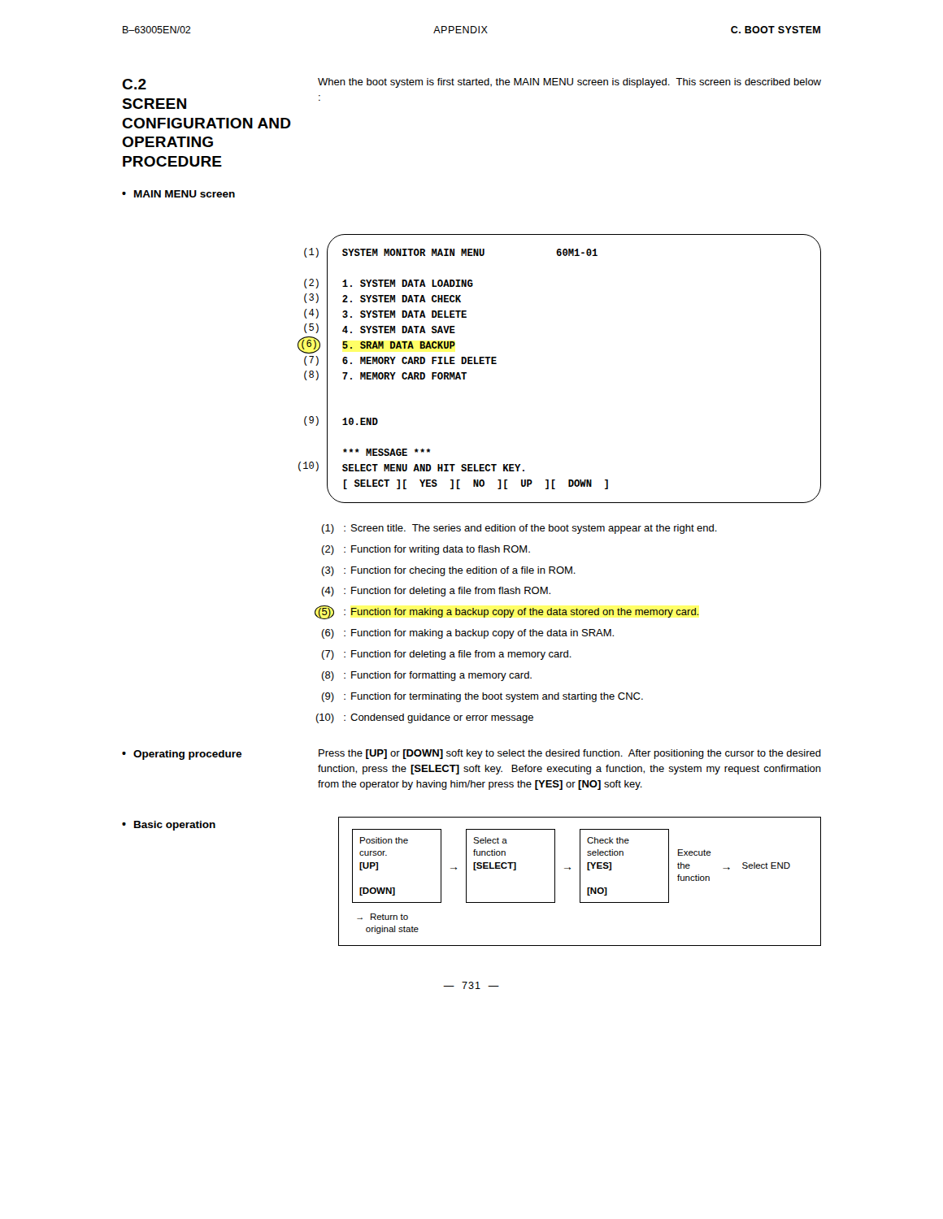B–63005EN/02
APPENDIX
C. BOOT SYSTEM
C.2 SCREEN CONFIGURATION AND OPERATING PROCEDURE
MAIN MENU screen
When the boot system is first started, the MAIN MENU screen is displayed. This screen is described below :
(1) (2) (3) (4) (5) (6) (7) (8) (9) (10)
SYSTEM MONITOR MAIN MENU 60M1-01 1. SYSTEM DATA LOADING 2. SYSTEM DATA CHECK 3. SYSTEM DATA DELETE 4. SYSTEM DATA SAVE 5. SRAM DATA BACKUP 6. MEMORY CARD FILE DELETE 7. MEMORY CARD FORMAT 10.END *** MESSAGE *** SELECT MENU AND HIT SELECT KEY. [ SELECT ][ YES ][ NO ][ UP ][ DOWN ]
(1): Screen title. The series and edition of the boot system appear at the right end.
(2): Function for writing data to flash ROM.
(3): Function for checing the edition of a file in ROM.
(4): Function for deleting a file from flash ROM.
(5): Function for making a backup copy of the data stored on the memory card.
(6): Function for making a backup copy of the data in SRAM.
(7): Function for deleting a file from a memory card.
(8): Function for formatting a memory card.
(9): Function for terminating the boot system and starting the CNC.
(10): Condensed guidance or error message
Operating procedure
Press the [UP] or [DOWN] soft key to select the desired function. After positioning the cursor to the desired function, press the [SELECT] soft key. Before executing a function, the system my request confirmation from the operator by having him/her press the [YES] or [NO] soft key.
Basic operation
Position the
cursor.
[UP]
[DOWN]
→
Select a
function
[SELECT]
→
Check the
selection
[YES]
[NO]
Execute
the
function
→
Select END
→ Return to
original state
— 731 —